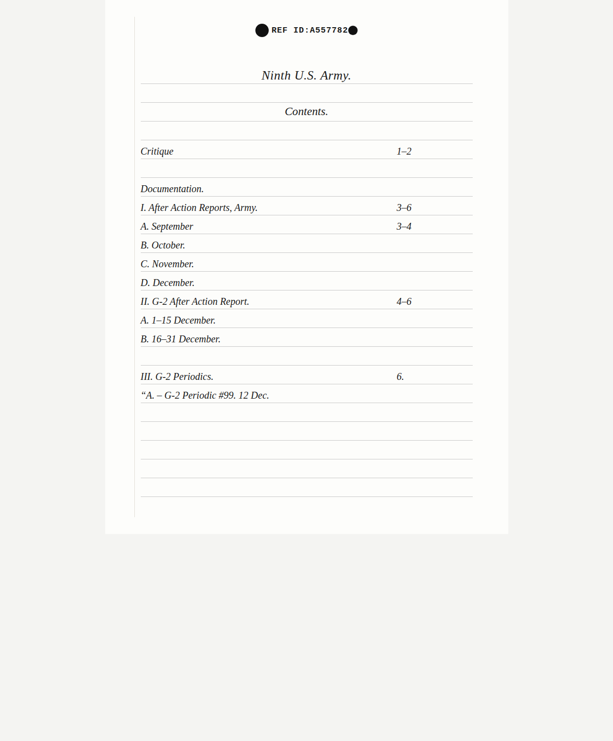REF ID:A557782
Ninth U.S. Army.
Contents.
| Critique | 1–2 |
| Documentation. | |
| I. After Action Reports, Army. | 3–6 |
| A. September | 3–4 |
| B. October. | |
| C. November. | |
| D. December. | |
| II. G-2 After Action Report. | 4–6 |
| A. 1–15 December. | |
| B. 16–31 December. | |
| III. G-2 Periodics. | 6. |
| “A. – G-2 Periodic #99. 12 Dec. | |